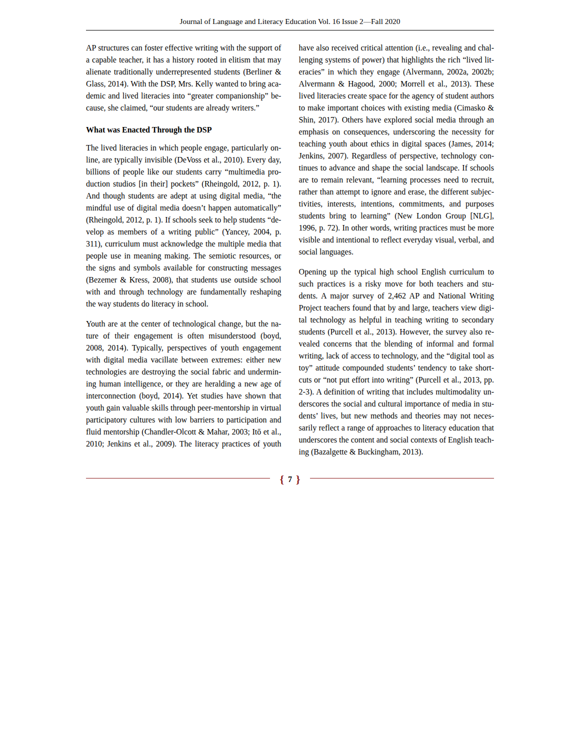Journal of Language and Literacy Education Vol. 16 Issue 2—Fall 2020
AP structures can foster effective writing with the support of a capable teacher, it has a history rooted in elitism that may alienate traditionally underrepresented students (Berliner & Glass, 2014). With the DSP, Mrs. Kelly wanted to bring academic and lived literacies into “greater companionship” because, she claimed, “our students are already writers.”
What was Enacted Through the DSP
The lived literacies in which people engage, particularly online, are typically invisible (DeVoss et al., 2010). Every day, billions of people like our students carry “multimedia production studios [in their] pockets” (Rheingold, 2012, p. 1). And though students are adept at using digital media, “the mindful use of digital media doesn’t happen automatically” (Rheingold, 2012, p. 1). If schools seek to help students “develop as members of a writing public” (Yancey, 2004, p. 311), curriculum must acknowledge the multiple media that people use in meaning making. The semiotic resources, or the signs and symbols available for constructing messages (Bezemer & Kress, 2008), that students use outside school with and through technology are fundamentally reshaping the way students do literacy in school.
Youth are at the center of technological change, but the nature of their engagement is often misunderstood (boyd, 2008, 2014). Typically, perspectives of youth engagement with digital media vacillate between extremes: either new technologies are destroying the social fabric and undermining human intelligence, or they are heralding a new age of interconnection (boyd, 2014). Yet studies have shown that youth gain valuable skills through peer-mentorship in virtual participatory cultures with low barriers to participation and fluid mentorship (Chandler-Olcott & Mahar, 2003; Itō et al., 2010; Jenkins et al., 2009). The literacy practices of youth have also received critical attention (i.e., revealing and challenging systems of power) that highlights the rich “lived literacies” in which they engage (Alvermann, 2002a, 2002b; Alvermann & Hagood, 2000; Morrell et al., 2013). These lived literacies create space for the agency of student authors to make important choices with existing media (Cimasko & Shin, 2017). Others have explored social media through an emphasis on consequences, underscoring the necessity for teaching youth about ethics in digital spaces (James, 2014; Jenkins, 2007). Regardless of perspective, technology continues to advance and shape the social landscape. If schools are to remain relevant, “learning processes need to recruit, rather than attempt to ignore and erase, the different subjectivities, interests, intentions, commitments, and purposes students bring to learning” (New London Group [NLG], 1996, p. 72). In other words, writing practices must be more visible and intentional to reflect everyday visual, verbal, and social languages.
Opening up the typical high school English curriculum to such practices is a risky move for both teachers and students. A major survey of 2,462 AP and National Writing Project teachers found that by and large, teachers view digital technology as helpful in teaching writing to secondary students (Purcell et al., 2013). However, the survey also revealed concerns that the blending of informal and formal writing, lack of access to technology, and the “digital tool as toy” attitude compounded students’ tendency to take shortcuts or “not put effort into writing” (Purcell et al., 2013, pp. 2-3). A definition of writing that includes multimodality underscores the social and cultural importance of media in students’ lives, but new methods and theories may not necessarily reflect a range of approaches to literacy education that underscores the content and social contexts of English teaching (Bazalgette & Buckingham, 2013).
{ 7 }